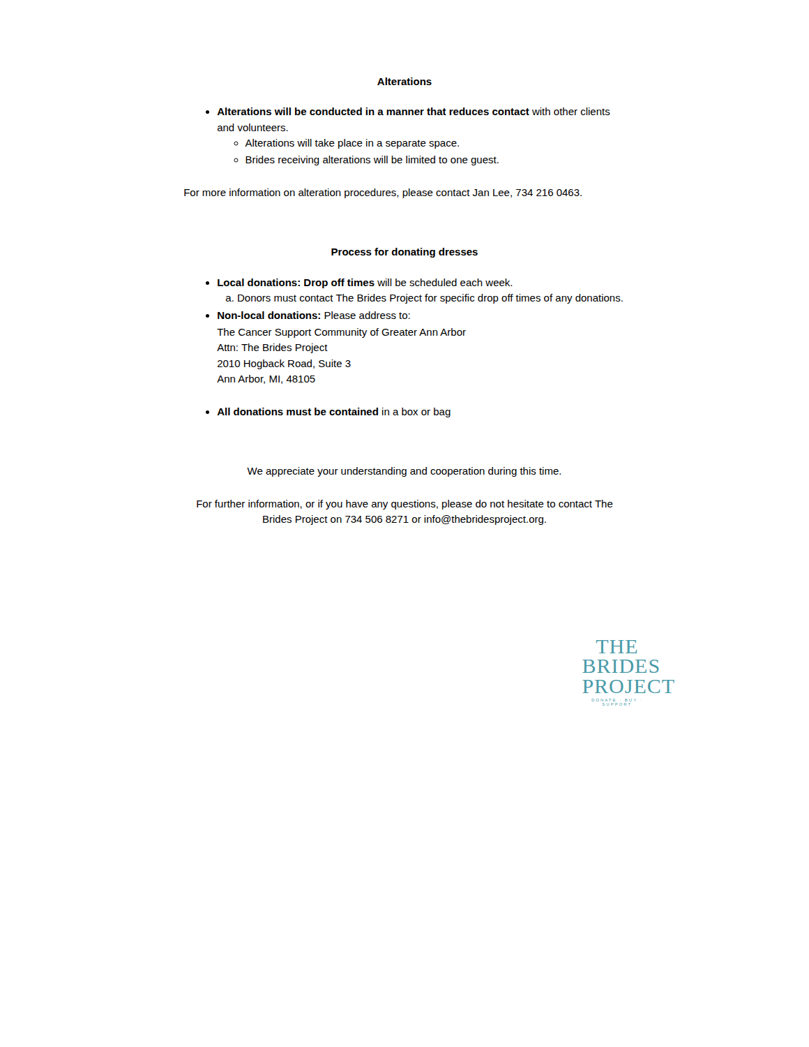Alterations
Alterations will be conducted in a manner that reduces contact with other clients and volunteers.
Alterations will take place in a separate space.
Brides receiving alterations will be limited to one guest.
For more information on alteration procedures, please contact Jan Lee, 734 216 0463.
Process for donating dresses
Local donations: Drop off times will be scheduled each week.
Donors must contact The Brides Project for specific drop off times of any donations.
Non-local donations: Please address to:
The Cancer Support Community of Greater Ann Arbor
Attn: The Brides Project
2010 Hogback Road, Suite 3
Ann Arbor, MI, 48105
All donations must be contained in a box or bag
We appreciate your understanding and cooperation during this time.
For further information, or if you have any questions, please do not hesitate to contact The Brides Project on 734 506 8271 or info@thebridesproject.org.
THE
BRIDES
PROJECT
DONATE · BUY · SUPPORT